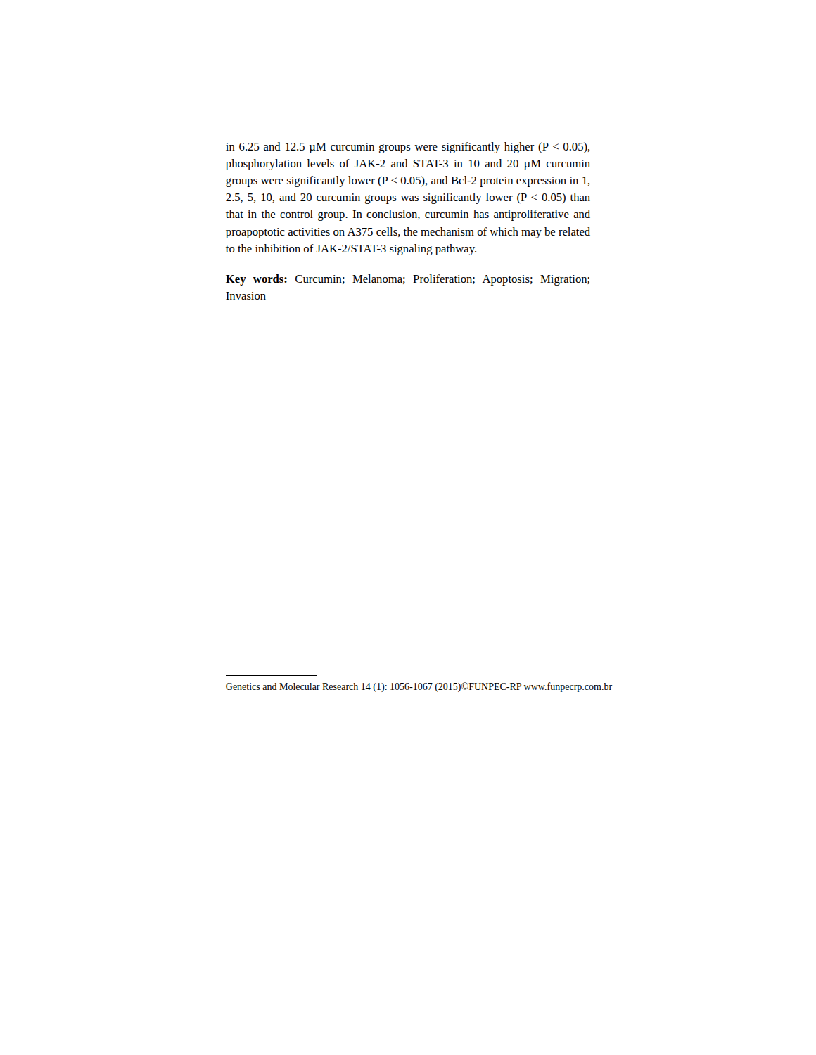in 6.25 and 12.5 µM curcumin groups were significantly higher (P < 0.05), phosphorylation levels of JAK-2 and STAT-3 in 10 and 20 µM curcumin groups were significantly lower (P < 0.05), and Bcl-2 protein expression in 1, 2.5, 5, 10, and 20 curcumin groups was significantly lower (P < 0.05) than that in the control group. In conclusion, curcumin has antiproliferative and proapoptotic activities on A375 cells, the mechanism of which may be related to the inhibition of JAK-2/STAT-3 signaling pathway.
Key words: Curcumin; Melanoma; Proliferation; Apoptosis; Migration; Invasion
Genetics and Molecular Research 14 (1): 1056-1067 (2015) ©FUNPEC-RP www.funpecrp.com.br